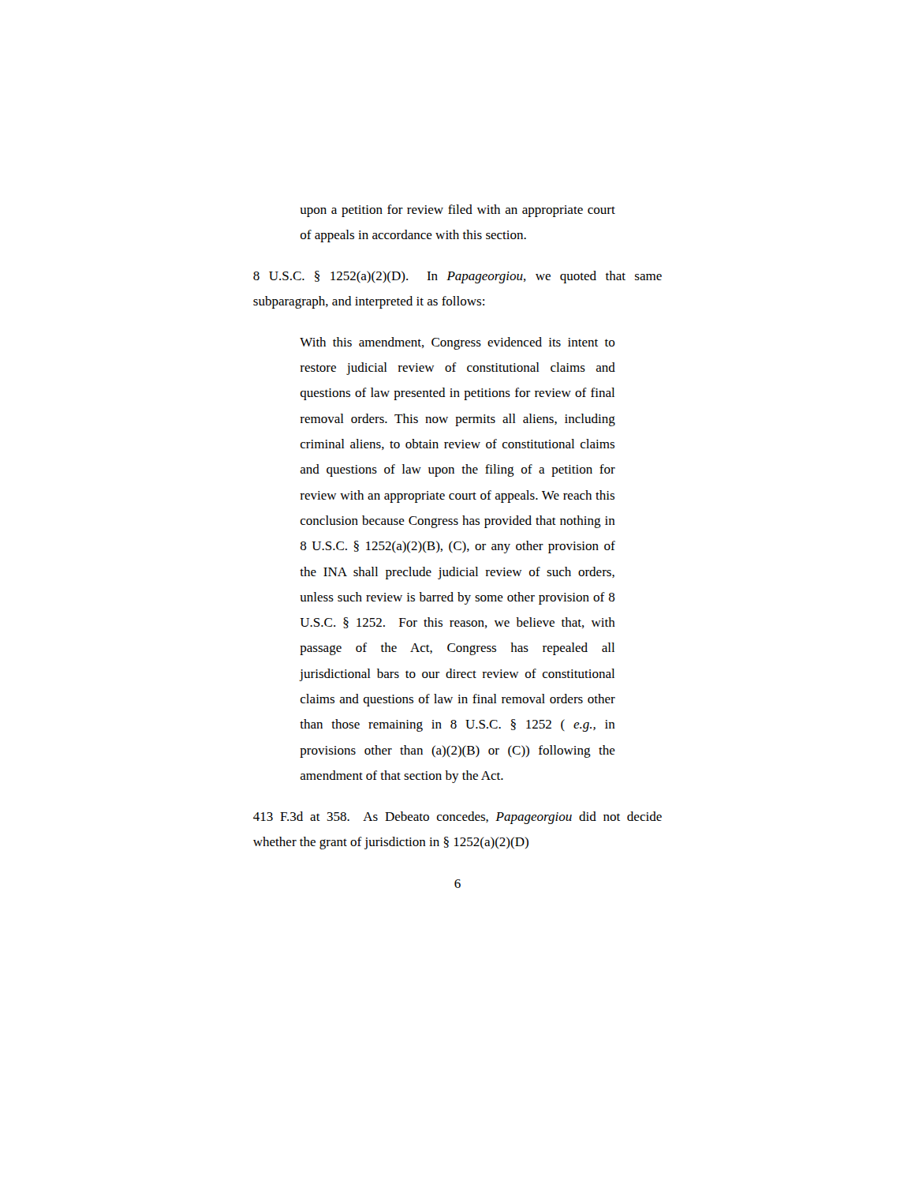upon a petition for review filed with an appropriate court of appeals in accordance with this section.
8 U.S.C. § 1252(a)(2)(D). In Papageorgiou, we quoted that same subparagraph, and interpreted it as follows:
With this amendment, Congress evidenced its intent to restore judicial review of constitutional claims and questions of law presented in petitions for review of final removal orders. This now permits all aliens, including criminal aliens, to obtain review of constitutional claims and questions of law upon the filing of a petition for review with an appropriate court of appeals. We reach this conclusion because Congress has provided that nothing in 8 U.S.C. § 1252(a)(2)(B), (C), or any other provision of the INA shall preclude judicial review of such orders, unless such review is barred by some other provision of 8 U.S.C. § 1252. For this reason, we believe that, with passage of the Act, Congress has repealed all jurisdictional bars to our direct review of constitutional claims and questions of law in final removal orders other than those remaining in 8 U.S.C. § 1252 ( e.g., in provisions other than (a)(2)(B) or (C)) following the amendment of that section by the Act.
413 F.3d at 358. As Debeato concedes, Papageorgiou did not decide whether the grant of jurisdiction in § 1252(a)(2)(D)
6